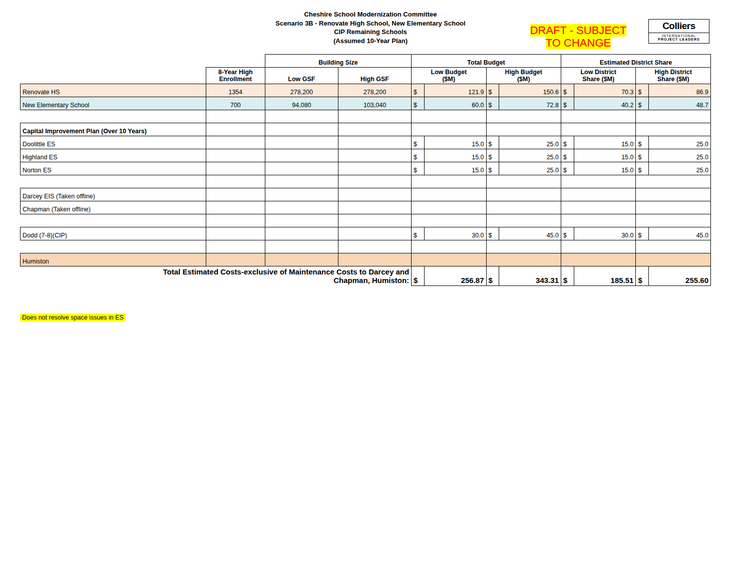Cheshire School Modernization Committee
Scenario 3B - Renovate High School, New Elementary School
CIP Remaining Schools
(Assumed 10-Year Plan)
DRAFT - SUBJECT
TO CHANGE
Colliers
INTERNATIONAL
PROJECT LEADERS
| | | Building Size | Total Budget | Estimated District Share |
| | 8-Year High Enrollment | Low GSF | High GSF | Low Budget ($M) | High Budget ($M) | Low District Share ($M) | High District Share ($M) |
| Renovate HS | 1354 | 278,200 | 278,200 | $ | 121.9 | $ | 150.6 | $ | 70.3 | $ | 86.9 |
| New Elementary School | 700 | 94,080 | 103,040 | $ | 60.0 | $ | 72.8 | $ | 40.2 | $ | 48.7 |
| Capital Improvement Plan (Over 10 Years) | | | | | | | |
| Doolittle ES | | | | $ | 15.0 | $ | 25.0 | $ | 15.0 | $ | 25.0 |
| Highland ES | | | | $ | 15.0 | $ | 25.0 | $ | 15.0 | $ | 25.0 |
| Norton ES | | | | $ | 15.0 | $ | 25.0 | $ | 15.0 | $ | 25.0 |
| Darcey EIS (Taken offline) | | | | | | | |
| Chapman (Taken offline) | | | | | | | |
| Dodd (7-8)(CIP) | | | | $ | 30.0 | $ | 45.0 | $ | 30.0 | $ | 45.0 |
| Humiston | | | | | | | |
| Total Estimated Costs-exclusive of Maintenance Costs to Darcey and Chapman, Humiston: | $ | 256.87 | $ | 343.31 | $ | 185.51 | $ | 255.60 |
Does not resolve space issues in ES